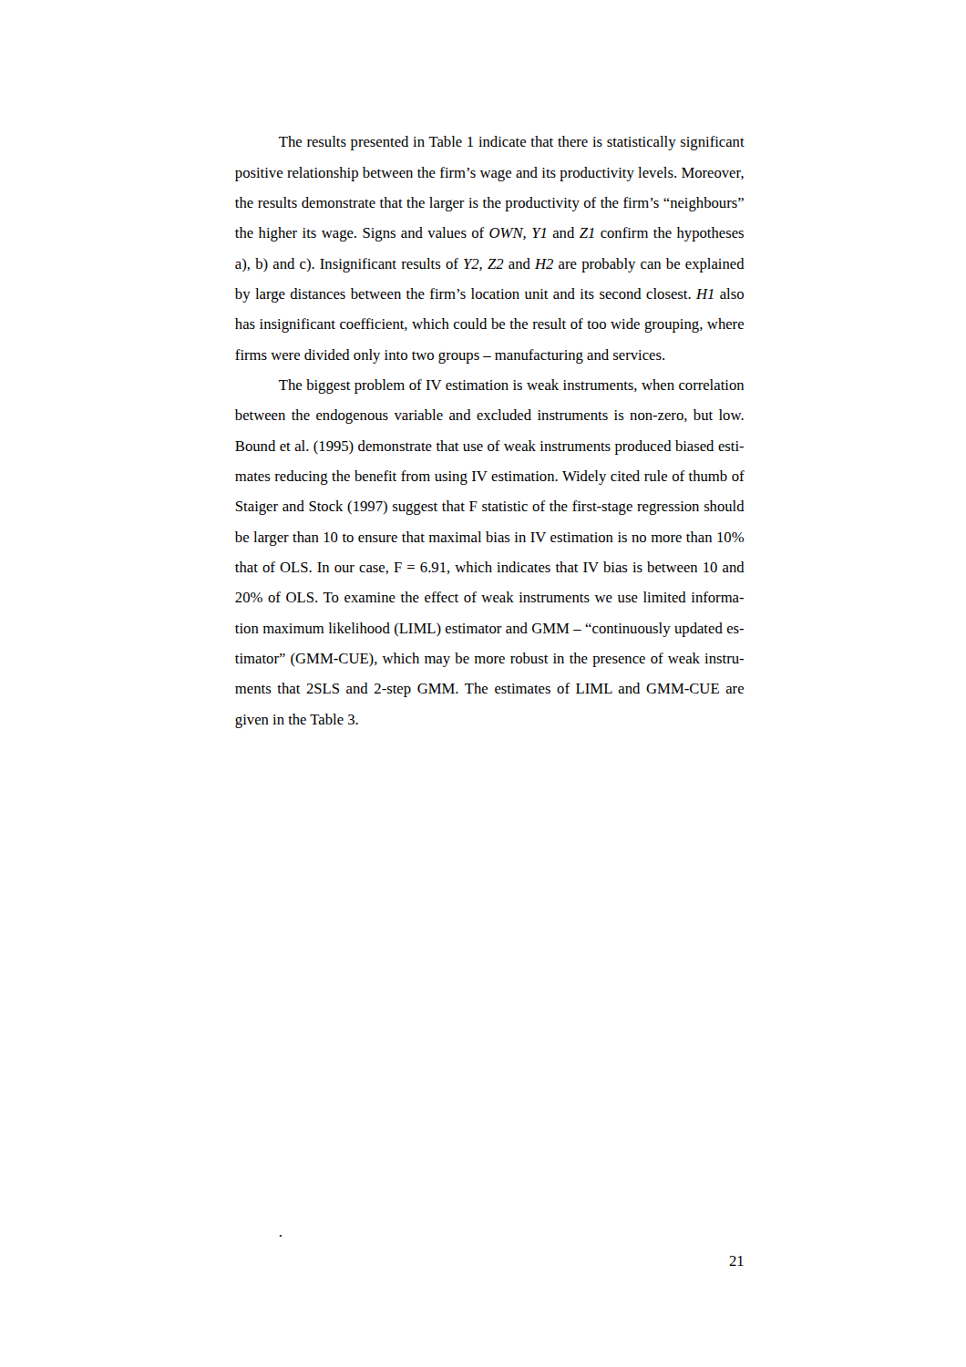The results presented in Table 1 indicate that there is statistically significant positive relationship between the firm’s wage and its productivity levels. Moreover, the results demonstrate that the larger is the productivity of the firm’s “neighbours” the higher its wage. Signs and values of OWN, Y1 and Z1 confirm the hypotheses a), b) and c). Insignificant results of Y2, Z2 and H2 are probably can be explained by large distances between the firm’s location unit and its second closest. H1 also has insignificant coefficient, which could be the result of too wide grouping, where firms were divided only into two groups – manufacturing and services.
The biggest problem of IV estimation is weak instruments, when correlation between the endogenous variable and excluded instruments is non-zero, but low. Bound et al. (1995) demonstrate that use of weak instruments produced biased estimates reducing the benefit from using IV estimation. Widely cited rule of thumb of Staiger and Stock (1997) suggest that F statistic of the first-stage regression should be larger than 10 to ensure that maximal bias in IV estimation is no more than 10% that of OLS. In our case, F = 6.91, which indicates that IV bias is between 10 and 20% of OLS. To examine the effect of weak instruments we use limited information maximum likelihood (LIML) estimator and GMM – “continuously updated estimator” (GMM-CUE), which may be more robust in the presence of weak instruments that 2SLS and 2-step GMM. The estimates of LIML and GMM-CUE are given in the Table 3.
.
21